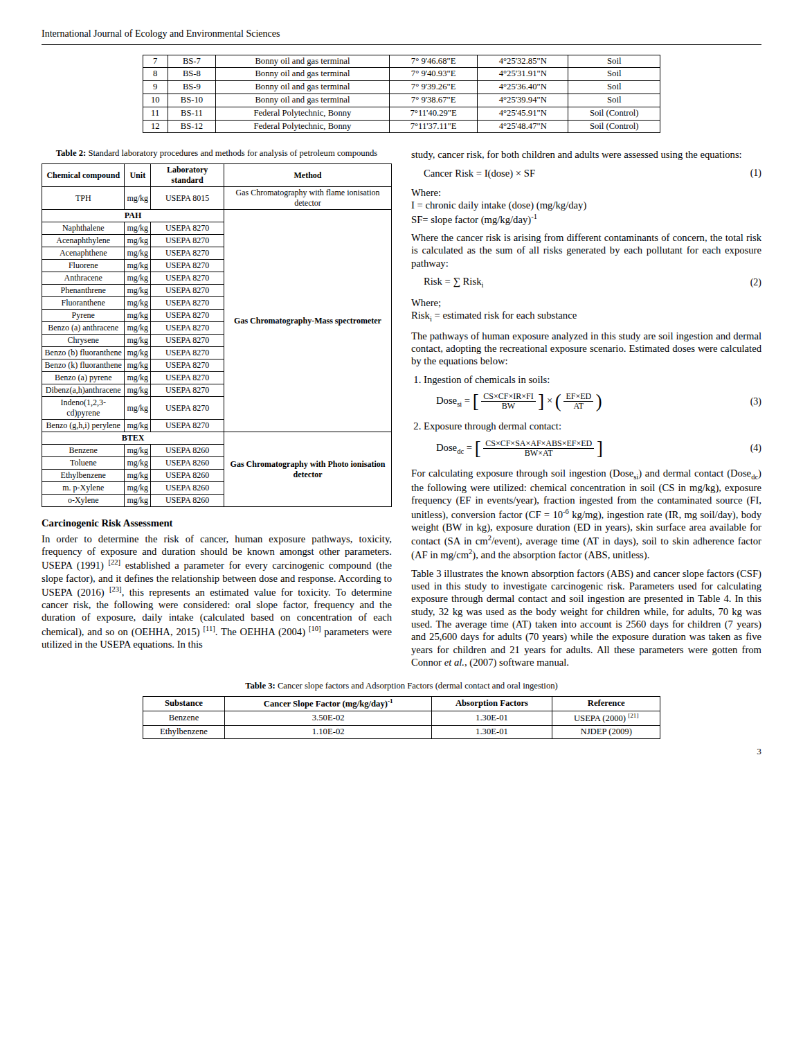International Journal of Ecology and Environmental Sciences
| 7 | BS-7 | Bonny oil and gas terminal | 7° 9'46.68"E | 4°25'32.85"N | Soil |
| 8 | BS-8 | Bonny oil and gas terminal | 7° 9'40.93"E | 4°25'31.91"N | Soil |
| 9 | BS-9 | Bonny oil and gas terminal | 7° 9'39.26"E | 4°25'36.40"N | Soil |
| 10 | BS-10 | Bonny oil and gas terminal | 7° 9'38.67"E | 4°25'39.94"N | Soil |
| 11 | BS-11 | Federal Polytechnic, Bonny | 7°11'40.29"E | 4°25'45.91"N | Soil (Control) |
| 12 | BS-12 | Federal Polytechnic, Bonny | 7°11'37.11"E | 4°25'48.47"N | Soil (Control) |
Table 2: Standard laboratory procedures and methods for analysis of petroleum compounds
| Chemical compound | Unit | Laboratory standard | Method |
| --- | --- | --- | --- |
| TPH | mg/kg | USEPA 8015 | Gas Chromatography with flame ionisation detector |
| PAH | Gas Chromatography-Mass spectrometer |
| Naphthalene | mg/kg | USEPA 8270 |
| Acenaphthylene | mg/kg | USEPA 8270 |
| Acenaphthene | mg/kg | USEPA 8270 |
| Fluorene | mg/kg | USEPA 8270 |
| Anthracene | mg/kg | USEPA 8270 |
| Phenanthrene | mg/kg | USEPA 8270 |
| Fluoranthene | mg/kg | USEPA 8270 |
| Pyrene | mg/kg | USEPA 8270 |
| Benzo (a) anthracene | mg/kg | USEPA 8270 |
| Chrysene | mg/kg | USEPA 8270 |
| Benzo (b) fluoranthene | mg/kg | USEPA 8270 |
| Benzo (k) fluoranthene | mg/kg | USEPA 8270 |
| Benzo (a) pyrene | mg/kg | USEPA 8270 |
| Dibenz(a,h)anthracene | mg/kg | USEPA 8270 |
| Indeno(1,2,3-cd)pyrene | mg/kg | USEPA 8270 |
| Benzo (g,h,i) perylene | mg/kg | USEPA 8270 |
| BTEX | Gas Chromatography with Photo ionisation detector |
| Benzene | mg/kg | USEPA 8260 |
| Toluene | mg/kg | USEPA 8260 |
| Ethylbenzene | mg/kg | USEPA 8260 |
| m. p-Xylene | mg/kg | USEPA 8260 |
| o-Xylene | mg/kg | USEPA 8260 |
Carcinogenic Risk Assessment
In order to determine the risk of cancer, human exposure pathways, toxicity, frequency of exposure and duration should be known amongst other parameters. USEPA (1991) [22] established a parameter for every carcinogenic compound (the slope factor), and it defines the relationship between dose and response. According to USEPA (2016) [23], this represents an estimated value for toxicity. To determine cancer risk, the following were considered: oral slope factor, frequency and the duration of exposure, daily intake (calculated based on concentration of each chemical), and so on (OEHHA, 2015) [11]. The OEHHA (2004) [10] parameters were utilized in the USEPA equations. In this
study, cancer risk, for both children and adults were assessed using the equations:
Cancer Risk = I(dose) × SF (1)
Where:
I = chronic daily intake (dose) (mg/kg/day)
SF= slope factor (mg/kg/day)-1
Where the cancer risk is arising from different contaminants of concern, the total risk is calculated as the sum of all risks generated by each pollutant for each exposure pathway:
Risk = ∑ Riski (2)
Where;
Riski = estimated risk for each substance
The pathways of human exposure analyzed in this study are soil ingestion and dermal contact, adopting the recreational exposure scenario. Estimated doses were calculated by the equations below:
Ingestion of chemicals in soils:
Dosesi = [ CS×CF×IR×FI BW ] × ( EF×ED AT ) (3)
Exposure through dermal contact:
Dosedc = [ CS×CF×SA×AF×ABS×EF×ED BW×AT ] (4)
For calculating exposure through soil ingestion (Dosesi) and dermal contact (Dosedc) the following were utilized: chemical concentration in soil (CS in mg/kg), exposure frequency (EF in events/year), fraction ingested from the contaminated source (FI, unitless), conversion factor (CF = 10-6 kg/mg), ingestion rate (IR, mg soil/day), body weight (BW in kg), exposure duration (ED in years), skin surface area available for contact (SA in cm2/event), average time (AT in days), soil to skin adherence factor (AF in mg/cm2), and the absorption factor (ABS, unitless).
Table 3 illustrates the known absorption factors (ABS) and cancer slope factors (CSF) used in this study to investigate carcinogenic risk. Parameters used for calculating exposure through dermal contact and soil ingestion are presented in Table 4. In this study, 32 kg was used as the body weight for children while, for adults, 70 kg was used. The average time (AT) taken into account is 2560 days for children (7 years) and 25,600 days for adults (70 years) while the exposure duration was taken as five years for children and 21 years for adults. All these parameters were gotten from Connor et al., (2007) software manual.
Table 3: Cancer slope factors and Adsorption Factors (dermal contact and oral ingestion)
| Substance | Cancer Slope Factor (mg/kg/day) -1 | Absorption Factors | Reference |
| --- | --- | --- | --- |
| Benzene | 3.50E-02 | 1.30E-01 | USEPA (2000) [21] |
| Ethylbenzene | 1.10E-02 | 1.30E-01 | NJDEP (2009) |
3